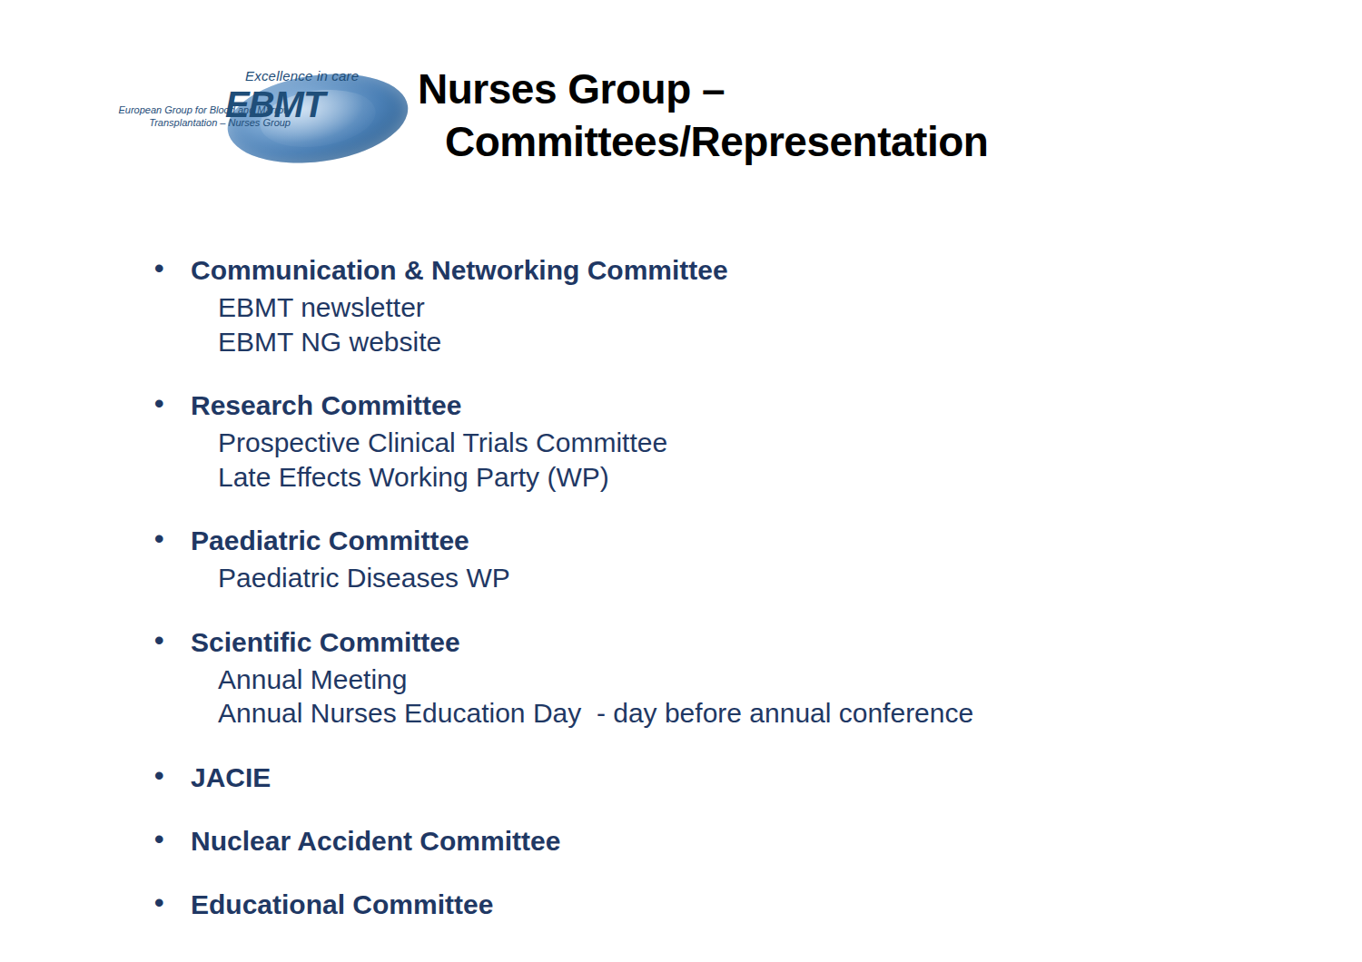Excellence in care
EBMT
European Group for Blood and Marrow
Transplantation – Nurses Group
Nurses Group –Committees/Representation
Communication & Networking Committee EBMT newsletter
EBMT NG website
Research Committee Prospective Clinical Trials Committee
Late Effects Working Party (WP)
Paediatric Committee Paediatric Diseases WP
Scientific Committee Annual Meeting
Annual Nurses Education Day - day before annual conference
JACIE
Nuclear Accident Committee
Educational Committee